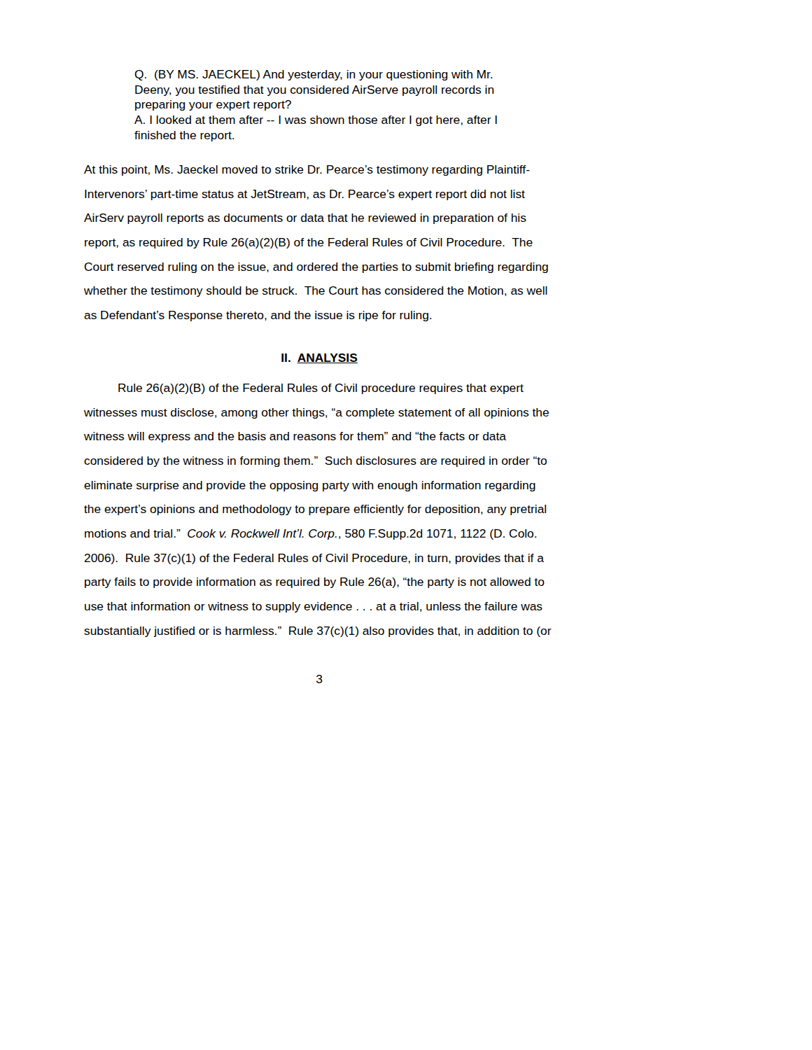Q. (BY MS. JAECKEL) And yesterday, in your questioning with Mr. Deeny, you testified that you considered AirServe payroll records in preparing your expert report?
A. I looked at them after -- I was shown those after I got here, after I finished the report.
At this point, Ms. Jaeckel moved to strike Dr. Pearce’s testimony regarding Plaintiff-Intervenors’ part-time status at JetStream, as Dr. Pearce’s expert report did not list AirServ payroll reports as documents or data that he reviewed in preparation of his report, as required by Rule 26(a)(2)(B) of the Federal Rules of Civil Procedure. The Court reserved ruling on the issue, and ordered the parties to submit briefing regarding whether the testimony should be struck. The Court has considered the Motion, as well as Defendant’s Response thereto, and the issue is ripe for ruling.
II. ANALYSIS
Rule 26(a)(2)(B) of the Federal Rules of Civil procedure requires that expert witnesses must disclose, among other things, “a complete statement of all opinions the witness will express and the basis and reasons for them” and “the facts or data considered by the witness in forming them.” Such disclosures are required in order “to eliminate surprise and provide the opposing party with enough information regarding the expert’s opinions and methodology to prepare efficiently for deposition, any pretrial motions and trial.” Cook v. Rockwell Int’l. Corp., 580 F.Supp.2d 1071, 1122 (D. Colo. 2006). Rule 37(c)(1) of the Federal Rules of Civil Procedure, in turn, provides that if a party fails to provide information as required by Rule 26(a), “the party is not allowed to use that information or witness to supply evidence . . . at a trial, unless the failure was substantially justified or is harmless.” Rule 37(c)(1) also provides that, in addition to (or
3